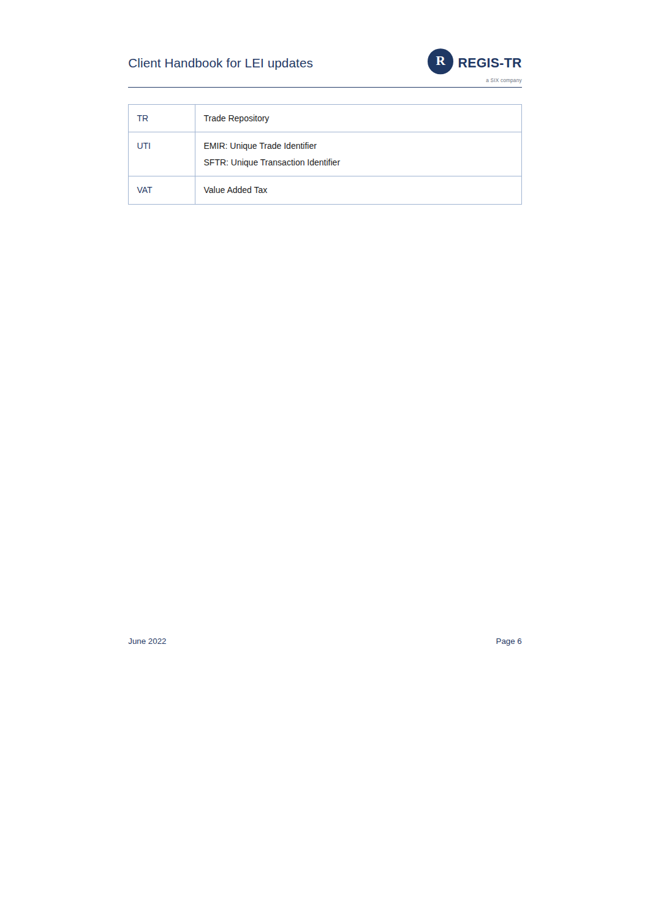Client Handbook for LEI updates
R
REGIS-TR
a SIX company
| TR | Trade Repository |
| UTI | EMIR: Unique Trade Identifier SFTR: Unique Transaction Identifier |
| VAT | Value Added Tax |
June 2022
Page 6